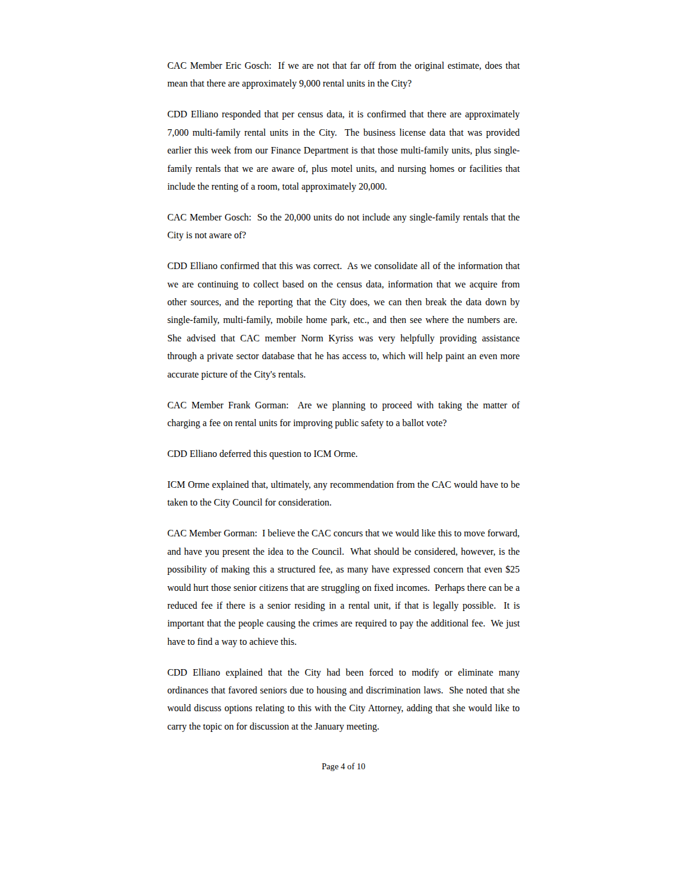CAC Member Eric Gosch: If we are not that far off from the original estimate, does that mean that there are approximately 9,000 rental units in the City?
CDD Elliano responded that per census data, it is confirmed that there are approximately 7,000 multi-family rental units in the City. The business license data that was provided earlier this week from our Finance Department is that those multi-family units, plus single-family rentals that we are aware of, plus motel units, and nursing homes or facilities that include the renting of a room, total approximately 20,000.
CAC Member Gosch: So the 20,000 units do not include any single-family rentals that the City is not aware of?
CDD Elliano confirmed that this was correct. As we consolidate all of the information that we are continuing to collect based on the census data, information that we acquire from other sources, and the reporting that the City does, we can then break the data down by single-family, multi-family, mobile home park, etc., and then see where the numbers are. She advised that CAC member Norm Kyriss was very helpfully providing assistance through a private sector database that he has access to, which will help paint an even more accurate picture of the City's rentals.
CAC Member Frank Gorman: Are we planning to proceed with taking the matter of charging a fee on rental units for improving public safety to a ballot vote?
CDD Elliano deferred this question to ICM Orme.
ICM Orme explained that, ultimately, any recommendation from the CAC would have to be taken to the City Council for consideration.
CAC Member Gorman: I believe the CAC concurs that we would like this to move forward, and have you present the idea to the Council. What should be considered, however, is the possibility of making this a structured fee, as many have expressed concern that even $25 would hurt those senior citizens that are struggling on fixed incomes. Perhaps there can be a reduced fee if there is a senior residing in a rental unit, if that is legally possible. It is important that the people causing the crimes are required to pay the additional fee. We just have to find a way to achieve this.
CDD Elliano explained that the City had been forced to modify or eliminate many ordinances that favored seniors due to housing and discrimination laws. She noted that she would discuss options relating to this with the City Attorney, adding that she would like to carry the topic on for discussion at the January meeting.
Page 4 of 10